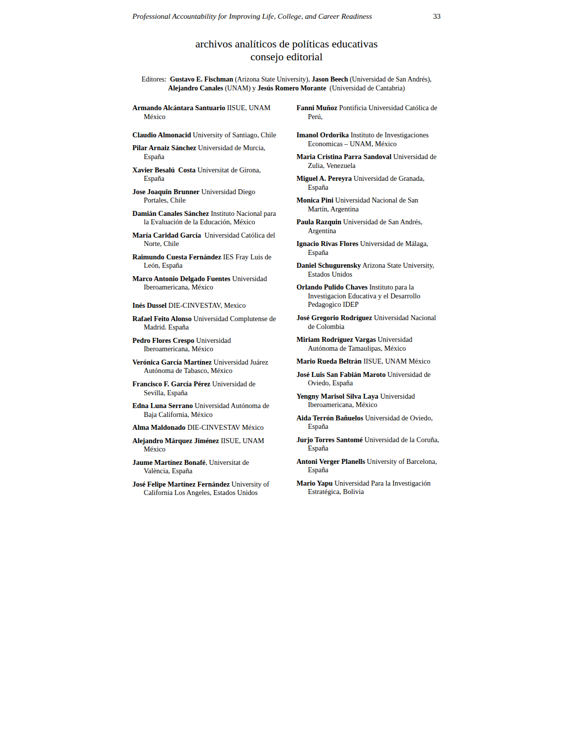Professional Accountability for Improving Life, College, and Career Readiness 33
archivos analíticos de políticas educativas
consejo editorial
Editores: Gustavo E. Fischman (Arizona State University), Jason Beech (Universidad de San Andrés), Alejandro Canales (UNAM) y Jesús Romero Morante (Universidad de Cantabria)
Armando Alcántara Santuario IISUE, UNAM México
Claudio Almonacid University of Santiago, Chile
Pilar Arnaiz Sánchez Universidad de Murcia, España
Xavier Besalú Costa Universitat de Girona, España
Jose Joaquin Brunner Universidad Diego Portales, Chile
Damián Canales Sánchez Instituto Nacional para la Evaluación de la Educación, México
María Caridad García Universidad Católica del Norte, Chile
Raimundo Cuesta Fernández IES Fray Luis de León, España
Marco Antonio Delgado Fuentes Universidad Iberoamericana, México
Inés Dussel DIE-CINVESTAV, Mexico
Rafael Feito Alonso Universidad Complutense de Madrid. España
Pedro Flores Crespo Universidad Iberoamericana, México
Verónica García Martínez Universidad Juárez Autónoma de Tabasco, México
Francisco F. García Pérez Universidad de Sevilla, España
Edna Luna Serrano Universidad Autónoma de Baja California, México
Alma Maldonado DIE-CINVESTAV México
Alejandro Márquez Jiménez IISUE, UNAM México
Jaume Martínez Bonafé, Universitat de València, España
José Felipe Martínez Fernández University of California Los Angeles, Estados Unidos
Fanni Muñoz Pontificia Universidad Católica de Perú,
Imanol Ordorika Instituto de Investigaciones Economicas – UNAM, México
Maria Cristina Parra Sandoval Universidad de Zulia, Venezuela
Miguel A. Pereyra Universidad de Granada, España
Monica Pini Universidad Nacional de San Martín, Argentina
Paula Razquin Universidad de San Andrés, Argentina
Ignacio Rivas Flores Universidad de Málaga, España
Daniel Schugurensky Arizona State University, Estados Unidos
Orlando Pulido Chaves Instituto para la Investigacion Educativa y el Desarrollo Pedagogico IDEP
José Gregorio Rodríguez Universidad Nacional de Colombia
Miriam Rodríguez Vargas Universidad Autónoma de Tamaulipas, México
Mario Rueda Beltrán IISUE, UNAM México
José Luis San Fabián Maroto Universidad de Oviedo, España
Yengny Marisol Silva Laya Universidad Iberoamericana, México
Aida Terrón Bañuelos Universidad de Oviedo, España
Jurjo Torres Santomé Universidad de la Coruña, España
Antoni Verger Planells University of Barcelona, España
Mario Yapu Universidad Para la Investigación Estratégica, Bolivia